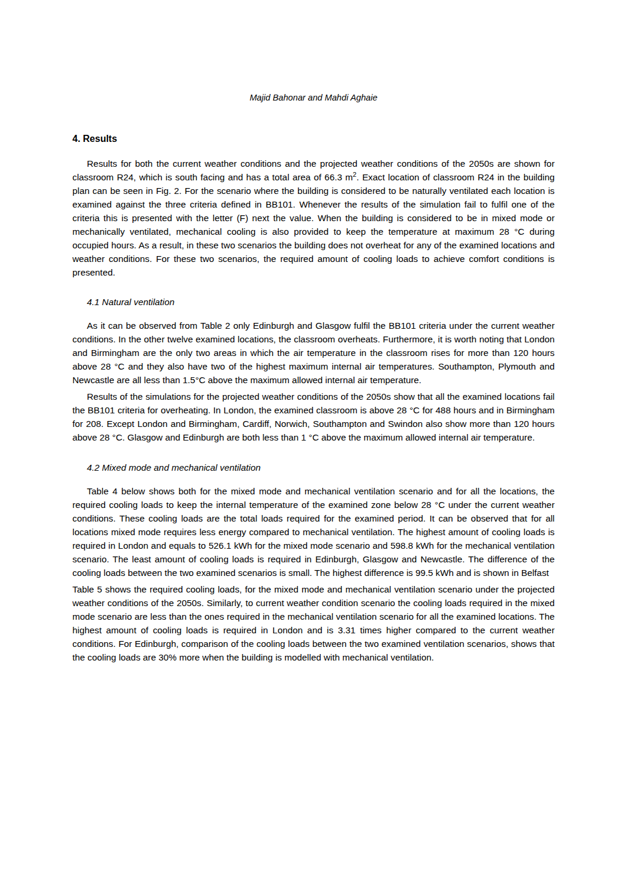Majid Bahonar and Mahdi Aghaie
4. Results
Results for both the current weather conditions and the projected weather conditions of the 2050s are shown for classroom R24, which is south facing and has a total area of 66.3 m2. Exact location of classroom R24 in the building plan can be seen in Fig. 2. For the scenario where the building is considered to be naturally ventilated each location is examined against the three criteria defined in BB101. Whenever the results of the simulation fail to fulfil one of the criteria this is presented with the letter (F) next the value. When the building is considered to be in mixed mode or mechanically ventilated, mechanical cooling is also provided to keep the temperature at maximum 28 °C during occupied hours. As a result, in these two scenarios the building does not overheat for any of the examined locations and weather conditions. For these two scenarios, the required amount of cooling loads to achieve comfort conditions is presented.
4.1 Natural ventilation
As it can be observed from Table 2 only Edinburgh and Glasgow fulfil the BB101 criteria under the current weather conditions. In the other twelve examined locations, the classroom overheats. Furthermore, it is worth noting that London and Birmingham are the only two areas in which the air temperature in the classroom rises for more than 120 hours above 28 °C and they also have two of the highest maximum internal air temperatures. Southampton, Plymouth and Newcastle are all less than 1.5°C above the maximum allowed internal air temperature.
Results of the simulations for the projected weather conditions of the 2050s show that all the examined locations fail the BB101 criteria for overheating. In London, the examined classroom is above 28 °C for 488 hours and in Birmingham for 208. Except London and Birmingham, Cardiff, Norwich, Southampton and Swindon also show more than 120 hours above 28 °C. Glasgow and Edinburgh are both less than 1 °C above the maximum allowed internal air temperature.
4.2 Mixed mode and mechanical ventilation
Table 4 below shows both for the mixed mode and mechanical ventilation scenario and for all the locations, the required cooling loads to keep the internal temperature of the examined zone below 28 °C under the current weather conditions. These cooling loads are the total loads required for the examined period. It can be observed that for all locations mixed mode requires less energy compared to mechanical ventilation. The highest amount of cooling loads is required in London and equals to 526.1 kWh for the mixed mode scenario and 598.8 kWh for the mechanical ventilation scenario. The least amount of cooling loads is required in Edinburgh, Glasgow and Newcastle. The difference of the cooling loads between the two examined scenarios is small. The highest difference is 99.5 kWh and is shown in Belfast
Table 5 shows the required cooling loads, for the mixed mode and mechanical ventilation scenario under the projected weather conditions of the 2050s. Similarly, to current weather condition scenario the cooling loads required in the mixed mode scenario are less than the ones required in the mechanical ventilation scenario for all the examined locations. The highest amount of cooling loads is required in London and is 3.31 times higher compared to the current weather conditions. For Edinburgh, comparison of the cooling loads between the two examined ventilation scenarios, shows that the cooling loads are 30% more when the building is modelled with mechanical ventilation.